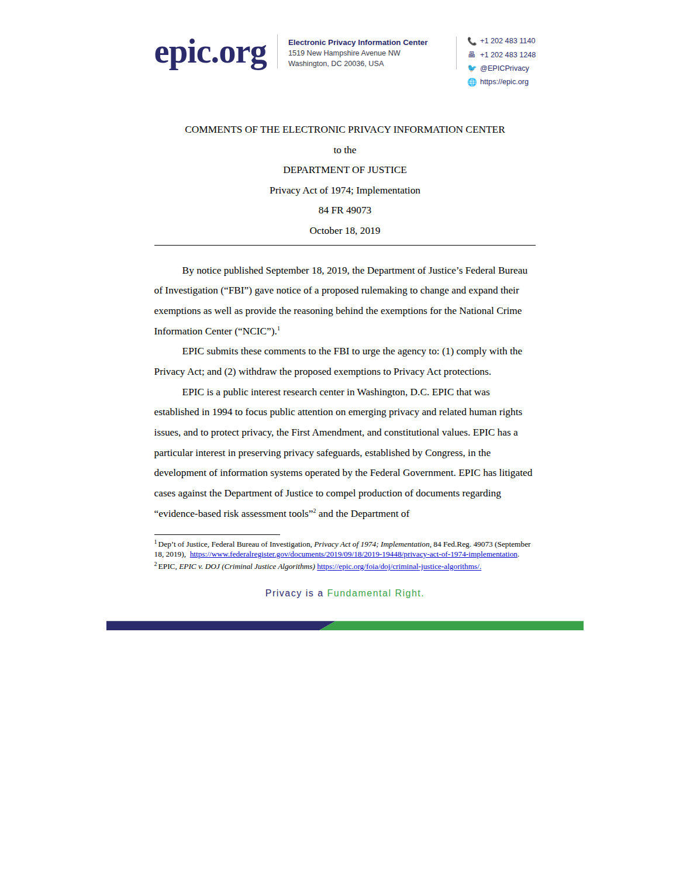epic.org
Electronic Privacy Information Center
1519 New Hampshire Avenue NW
Washington, DC 20036, USA
📞+1 202 483 1140
🖶+1 202 483 1248
🐦@EPICPrivacy
🌐https://epic.org
COMMENTS OF THE ELECTRONIC PRIVACY INFORMATION CENTER
to the
DEPARTMENT OF JUSTICE
Privacy Act of 1974; Implementation
84 FR 49073
October 18, 2019
By notice published September 18, 2019, the Department of Justice’s Federal Bureau of Investigation (“FBI”) gave notice of a proposed rulemaking to change and expand their exemptions as well as provide the reasoning behind the exemptions for the National Crime Information Center (“NCIC”).1
EPIC submits these comments to the FBI to urge the agency to: (1) comply with the Privacy Act; and (2) withdraw the proposed exemptions to Privacy Act protections.
EPIC is a public interest research center in Washington, D.C. EPIC that was established in 1994 to focus public attention on emerging privacy and related human rights issues, and to protect privacy, the First Amendment, and constitutional values. EPIC has a particular interest in preserving privacy safeguards, established by Congress, in the development of information systems operated by the Federal Government. EPIC has litigated cases against the Department of Justice to compel production of documents regarding “evidence-based risk assessment tools”2 and the Department of
1 Dep’t of Justice, Federal Bureau of Investigation, Privacy Act of 1974; Implementation, 84 Fed.Reg. 49073 (September 18, 2019), https://www.federalregister.gov/documents/2019/09/18/2019-19448/privacy-act-of-1974-implementation.
2 EPIC, EPIC v. DOJ (Criminal Justice Algorithms) https://epic.org/foia/doj/criminal-justice-algorithms/.
Privacy is a Fundamental Right.